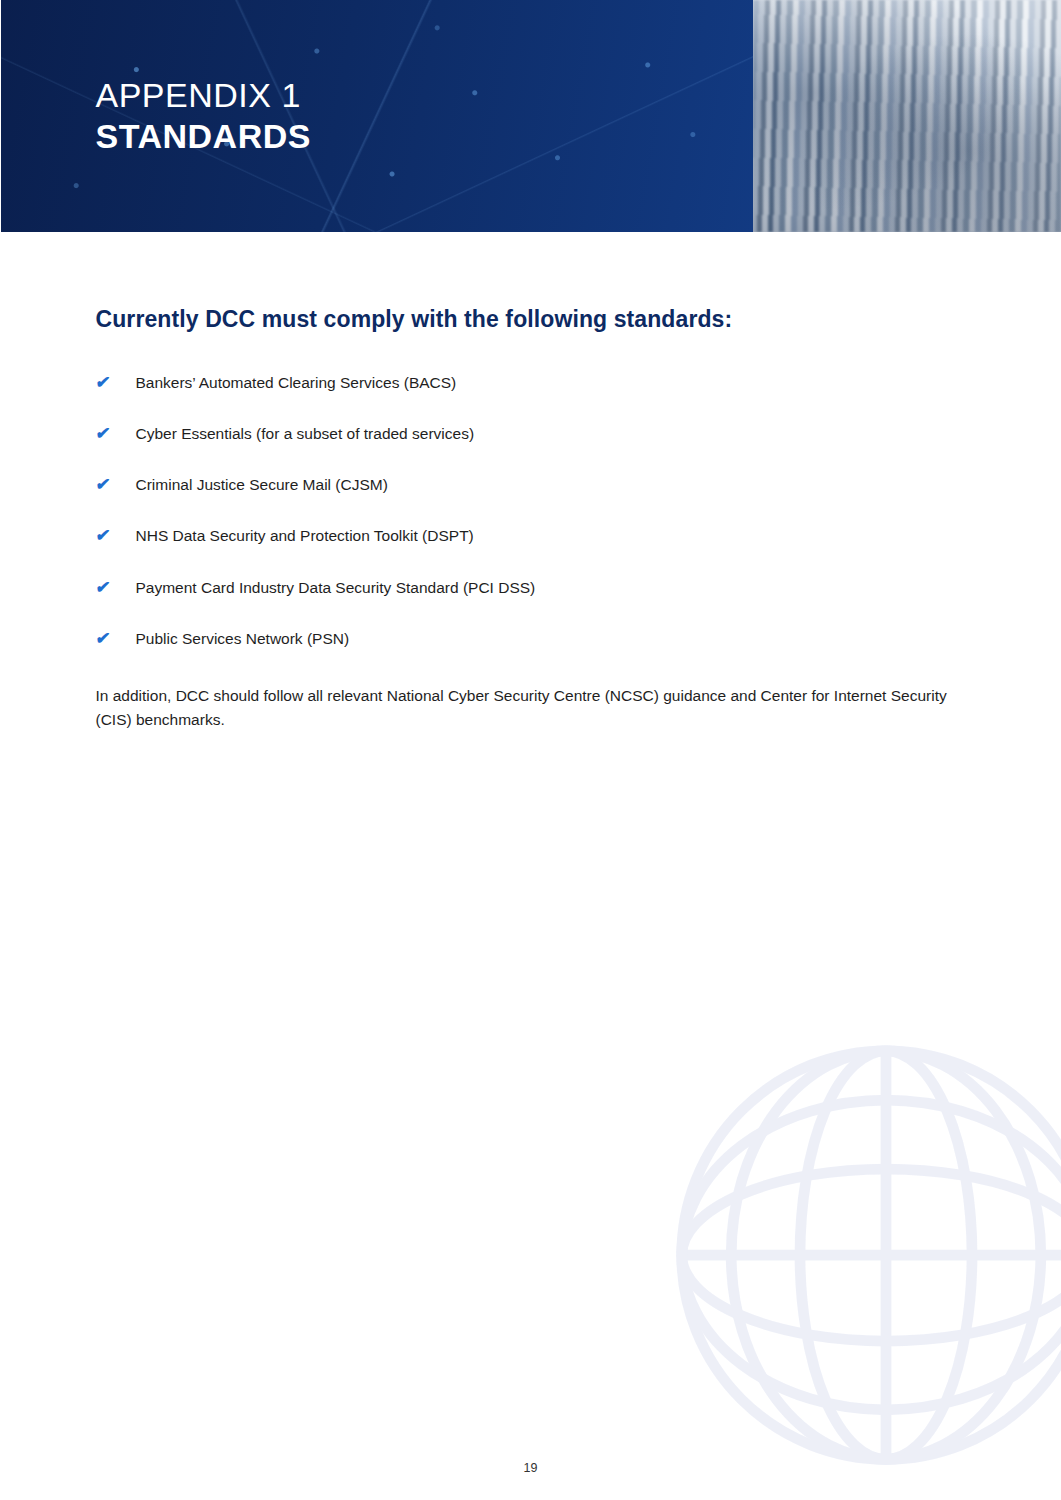APPENDIX 1
STANDARDS
Currently DCC must comply with the following standards:
Bankers’ Automated Clearing Services (BACS)
Cyber Essentials (for a subset of traded services)
Criminal Justice Secure Mail (CJSM)
NHS Data Security and Protection Toolkit (DSPT)
Payment Card Industry Data Security Standard (PCI DSS)
Public Services Network (PSN)
In addition, DCC should follow all relevant National Cyber Security Centre (NCSC) guidance and Center for Internet Security (CIS) benchmarks.
19